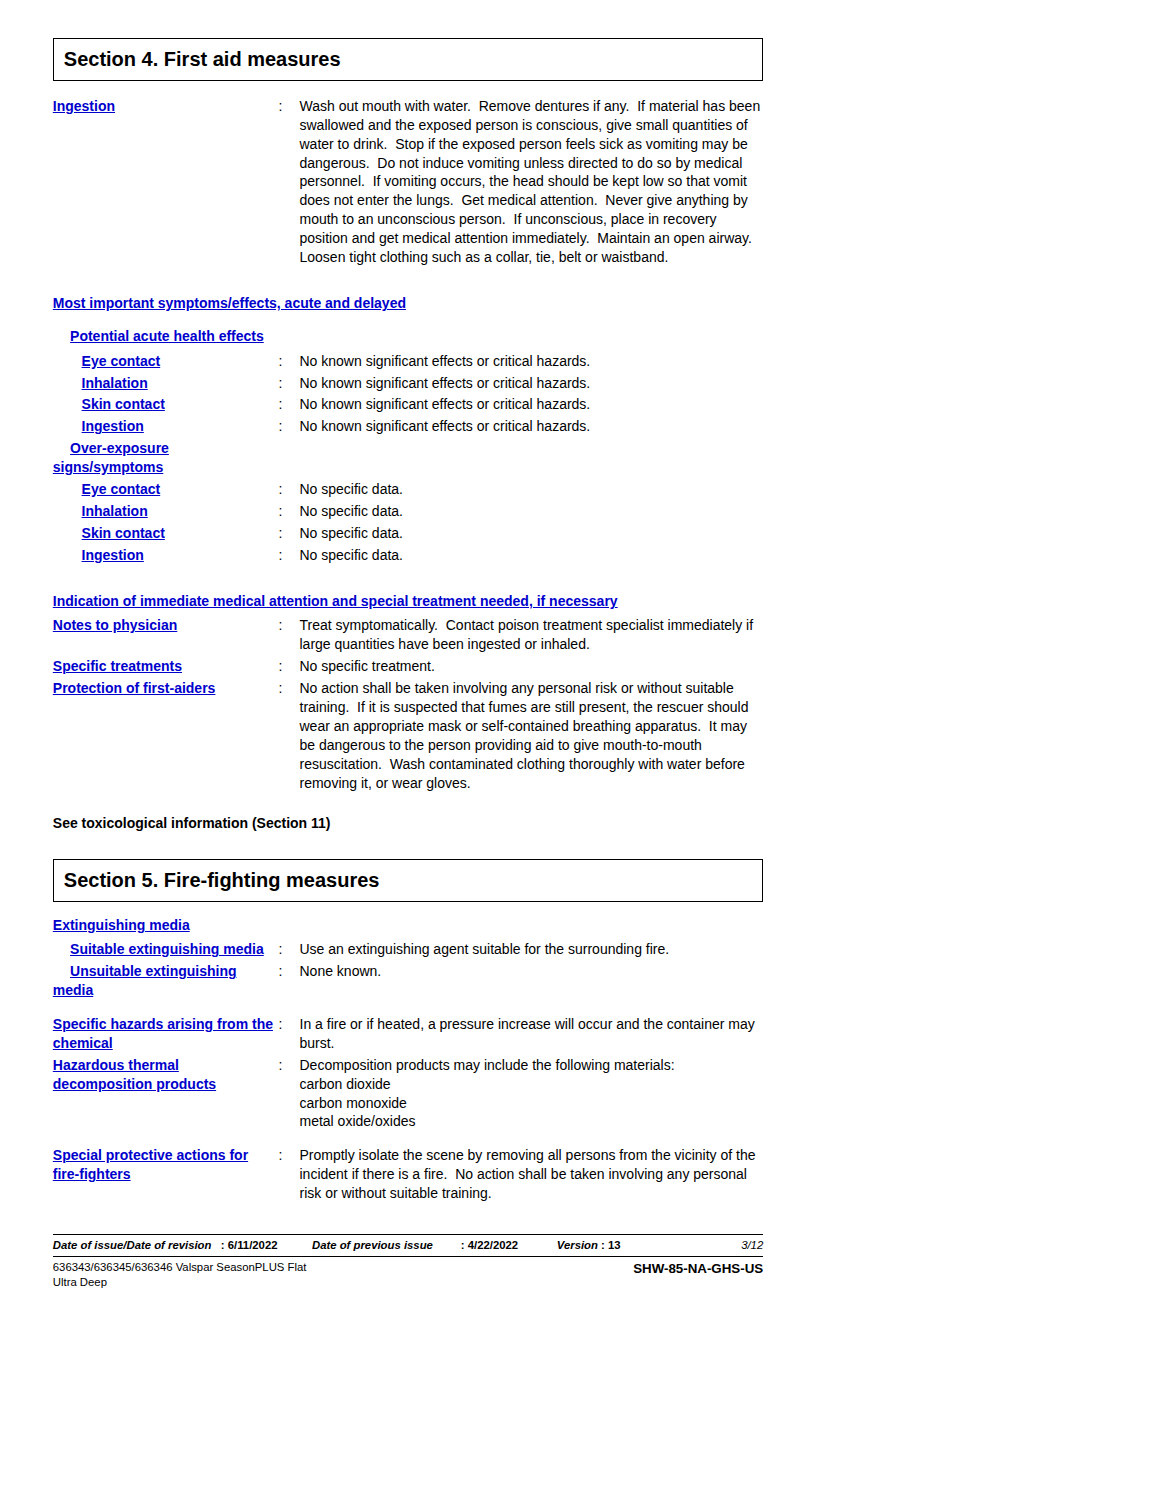Section 4. First aid measures
| Ingestion | : | Wash out mouth with water. Remove dentures if any. If material has been swallowed and the exposed person is conscious, give small quantities of water to drink. Stop if the exposed person feels sick as vomiting may be dangerous. Do not induce vomiting unless directed to do so by medical personnel. If vomiting occurs, the head should be kept low so that vomit does not enter the lungs. Get medical attention. Never give anything by mouth to an unconscious person. If unconscious, place in recovery position and get medical attention immediately. Maintain an open airway. Loosen tight clothing such as a collar, tie, belt or waistband. |
Most important symptoms/effects, acute and delayed
Potential acute health effects
| Eye contact | : | No known significant effects or critical hazards. |
| Inhalation | : | No known significant effects or critical hazards. |
| Skin contact | : | No known significant effects or critical hazards. |
| Ingestion | : | No known significant effects or critical hazards. |
| Over-exposure signs/symptoms | | |
| Eye contact | : | No specific data. |
| Inhalation | : | No specific data. |
| Skin contact | : | No specific data. |
| Ingestion | : | No specific data. |
Indication of immediate medical attention and special treatment needed, if necessary
| Notes to physician | : | Treat symptomatically. Contact poison treatment specialist immediately if large quantities have been ingested or inhaled. |
| Specific treatments | : | No specific treatment. |
| Protection of first-aiders | : | No action shall be taken involving any personal risk or without suitable training. If it is suspected that fumes are still present, the rescuer should wear an appropriate mask or self-contained breathing apparatus. It may be dangerous to the person providing aid to give mouth-to-mouth resuscitation. Wash contaminated clothing thoroughly with water before removing it, or wear gloves. |
See toxicological information (Section 11)
Section 5. Fire-fighting measures
Extinguishing media
| Suitable extinguishing media | : | Use an extinguishing agent suitable for the surrounding fire. |
| Unsuitable extinguishing media | : | None known. |
| Specific hazards arising from the chemical | : | In a fire or if heated, a pressure increase will occur and the container may burst. |
| Hazardous thermal decomposition products | : | Decomposition products may include the following materials: carbon dioxide carbon monoxide metal oxide/oxides |
| Special protective actions for fire-fighters | : | Promptly isolate the scene by removing all persons from the vicinity of the incident if there is a fire. No action shall be taken involving any personal risk or without suitable training. |
| Date of issue/Date of revision | : 6/11/2022 | Date of previous issue | : 4/22/2022 | Version : 13 | 3/12 |
| 636343/636345/636346 Valspar SeasonPLUS Flat Ultra Deep | SHW-85-NA-GHS-US |